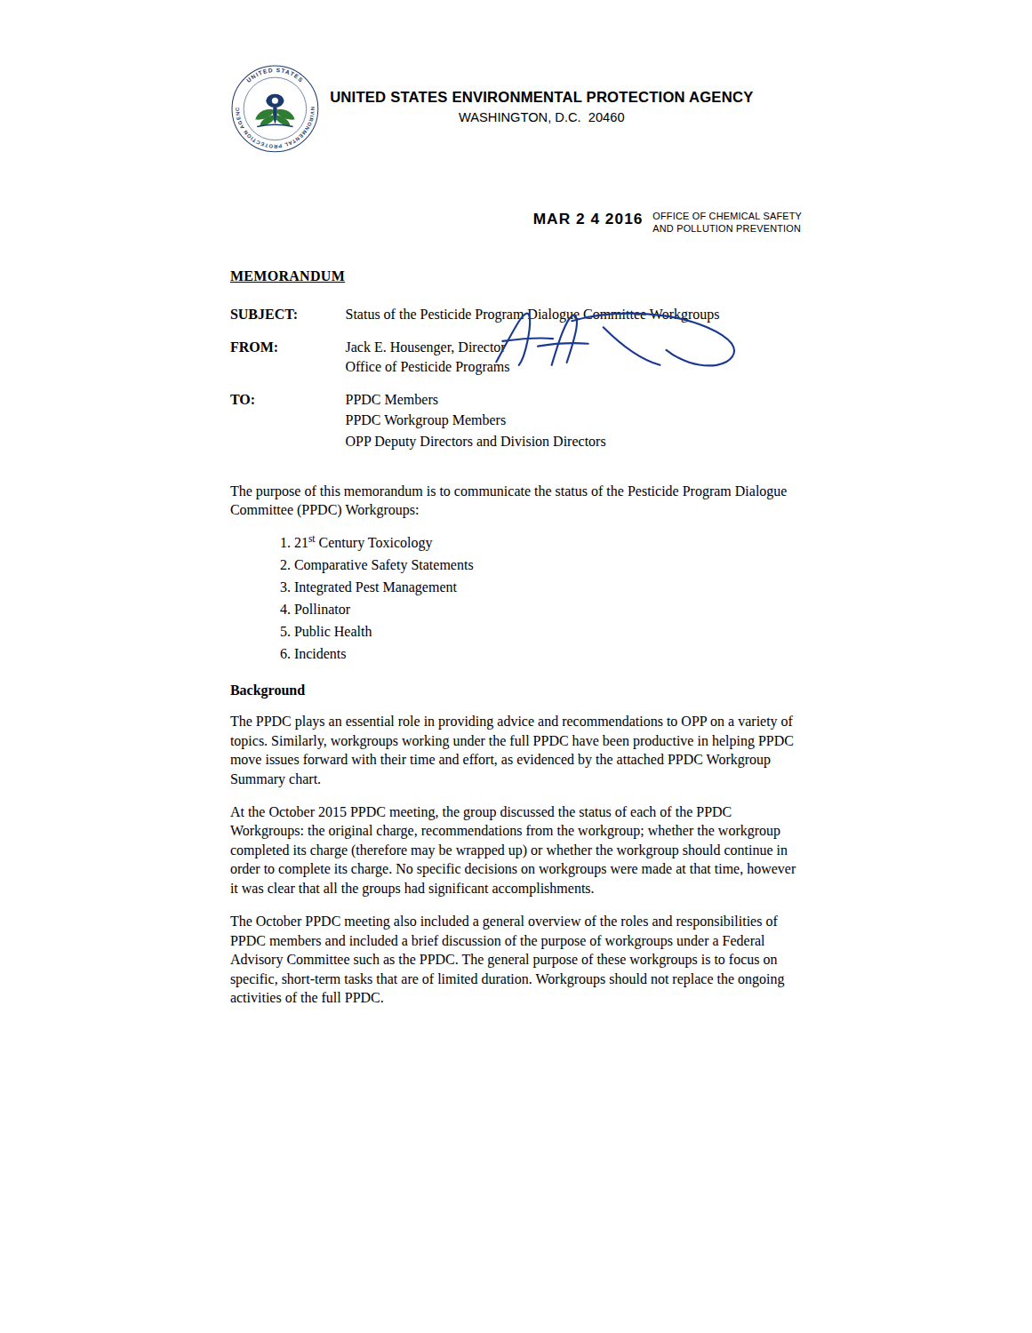UNITED STATES ENVIRONMENTAL PROTECTION AGENCY
UNITED STATES ENVIRONMENTAL PROTECTION AGENCY
WASHINGTON, D.C. 20460
MAR 2 4 2016
OFFICE OF CHEMICAL SAFETY
AND POLLUTION PREVENTION
MEMORANDUM
| SUBJECT: | Status of the Pesticide Program Dialogue Committee Workgroups |
| FROM: | Jack E. Housenger, Director Office of Pesticide Programs |
| TO: | PPDC Members PPDC Workgroup Members OPP Deputy Directors and Division Directors |
The purpose of this memorandum is to communicate the status of the Pesticide Program Dialogue Committee (PPDC) Workgroups:
21st Century Toxicology
Comparative Safety Statements
Integrated Pest Management
Pollinator
Public Health
Incidents
Background
The PPDC plays an essential role in providing advice and recommendations to OPP on a variety of topics. Similarly, workgroups working under the full PPDC have been productive in helping PPDC move issues forward with their time and effort, as evidenced by the attached PPDC Workgroup Summary chart.
At the October 2015 PPDC meeting, the group discussed the status of each of the PPDC Workgroups: the original charge, recommendations from the workgroup; whether the workgroup completed its charge (therefore may be wrapped up) or whether the workgroup should continue in order to complete its charge. No specific decisions on workgroups were made at that time, however it was clear that all the groups had significant accomplishments.
The October PPDC meeting also included a general overview of the roles and responsibilities of PPDC members and included a brief discussion of the purpose of workgroups under a Federal Advisory Committee such as the PPDC. The general purpose of these workgroups is to focus on specific, short-term tasks that are of limited duration. Workgroups should not replace the ongoing activities of the full PPDC.